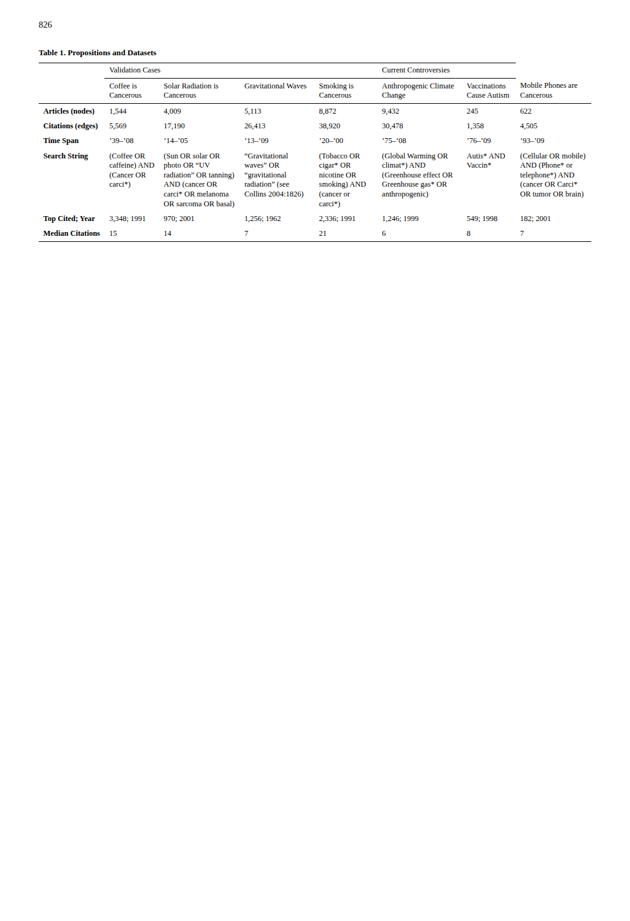826
Table 1. Propositions and Datasets
| | Validation Cases | Current Controversies |
| --- | --- | --- |
| Coffee is Cancerous | Solar Radiation is Cancerous | Gravitational Waves | Smoking is Cancerous | Anthropogenic Climate Change | Vaccinations Cause Autism | Mobile Phones are Cancerous |
| Articles (nodes) | 1,544 | 4,009 | 5,113 | 8,872 | 9,432 | 245 | 622 |
| Citations (edges) | 5,569 | 17,190 | 26,413 | 38,920 | 30,478 | 1,358 | 4,505 |
| Time Span | ’39–’08 | ’14–’05 | ’13–’09 | ’20–’00 | ’75–’08 | ’76–’09 | ’93–’09 |
| Search String | (Coffee OR caffeine) AND (Cancer OR carci*) | (Sun OR solar OR photo OR “UV radiation” OR tanning) AND (cancer OR carci* OR melanoma OR sarcoma OR basal) | “Gravitational waves” OR “gravitational radiation” (see Collins 2004:1826) | (Tobacco OR cigar* OR nicotine OR smoking) AND (cancer or carci*) | (Global Warming OR climat*) AND (Greenhouse effect OR Greenhouse gas* OR anthropogenic) | Autis* AND Vaccin* | (Cellular OR mobile) AND (Phone* or telephone*) AND (cancer OR Carci* OR tumor OR brain) |
| Top Cited; Year | 3,348; 1991 | 970; 2001 | 1,256; 1962 | 2,336; 1991 | 1,246; 1999 | 549; 1998 | 182; 2001 |
| Median Citations | 15 | 14 | 7 | 21 | 6 | 8 | 7 |